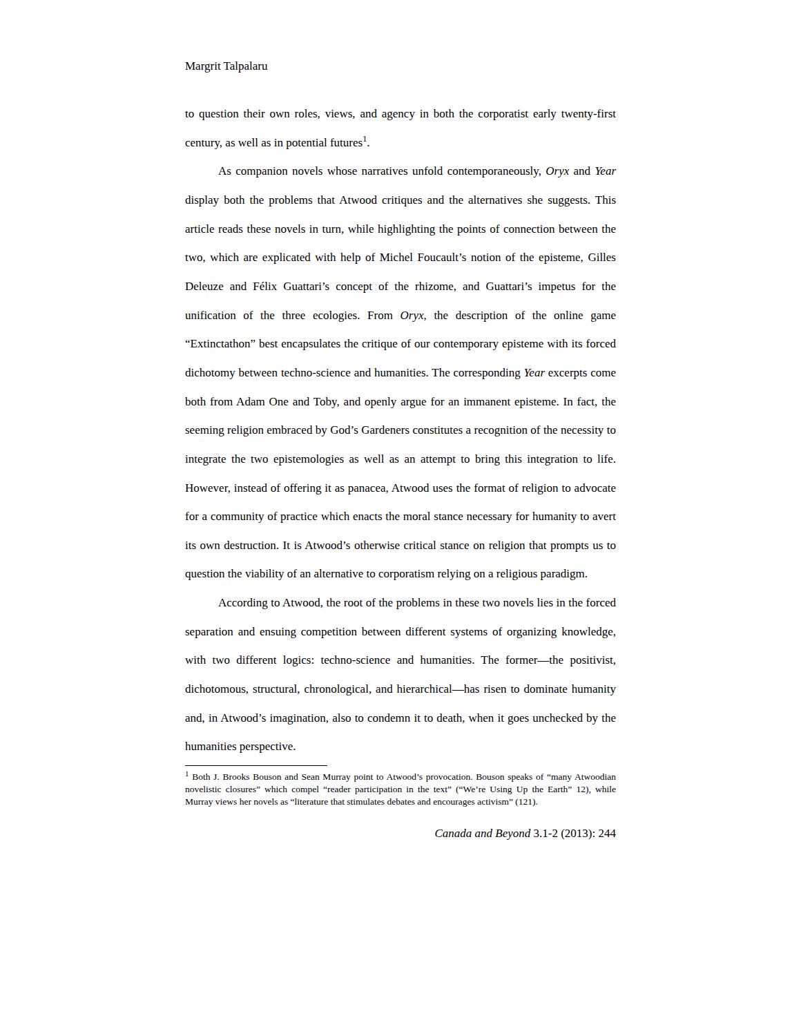Margrit Talpalaru
to question their own roles, views, and agency in both the corporatist early twenty-first century, as well as in potential futures1.
As companion novels whose narratives unfold contemporaneously, Oryx and Year display both the problems that Atwood critiques and the alternatives she suggests. This article reads these novels in turn, while highlighting the points of connection between the two, which are explicated with help of Michel Foucault’s notion of the episteme, Gilles Deleuze and Félix Guattari’s concept of the rhizome, and Guattari’s impetus for the unification of the three ecologies. From Oryx, the description of the online game “Extinctathon” best encapsulates the critique of our contemporary episteme with its forced dichotomy between techno-science and humanities. The corresponding Year excerpts come both from Adam One and Toby, and openly argue for an immanent episteme. In fact, the seeming religion embraced by God’s Gardeners constitutes a recognition of the necessity to integrate the two epistemologies as well as an attempt to bring this integration to life. However, instead of offering it as panacea, Atwood uses the format of religion to advocate for a community of practice which enacts the moral stance necessary for humanity to avert its own destruction. It is Atwood’s otherwise critical stance on religion that prompts us to question the viability of an alternative to corporatism relying on a religious paradigm.
According to Atwood, the root of the problems in these two novels lies in the forced separation and ensuing competition between different systems of organizing knowledge, with two different logics: techno-science and humanities. The former—the positivist, dichotomous, structural, chronological, and hierarchical—has risen to dominate humanity and, in Atwood’s imagination, also to condemn it to death, when it goes unchecked by the humanities perspective.
1 Both J. Brooks Bouson and Sean Murray point to Atwood’s provocation. Bouson speaks of “many Atwoodian novelistic closures” which compel “reader participation in the text” (“We’re Using Up the Earth” 12), while Murray views her novels as “literature that stimulates debates and encourages activism” (121).
Canada and Beyond 3.1-2 (2013): 244